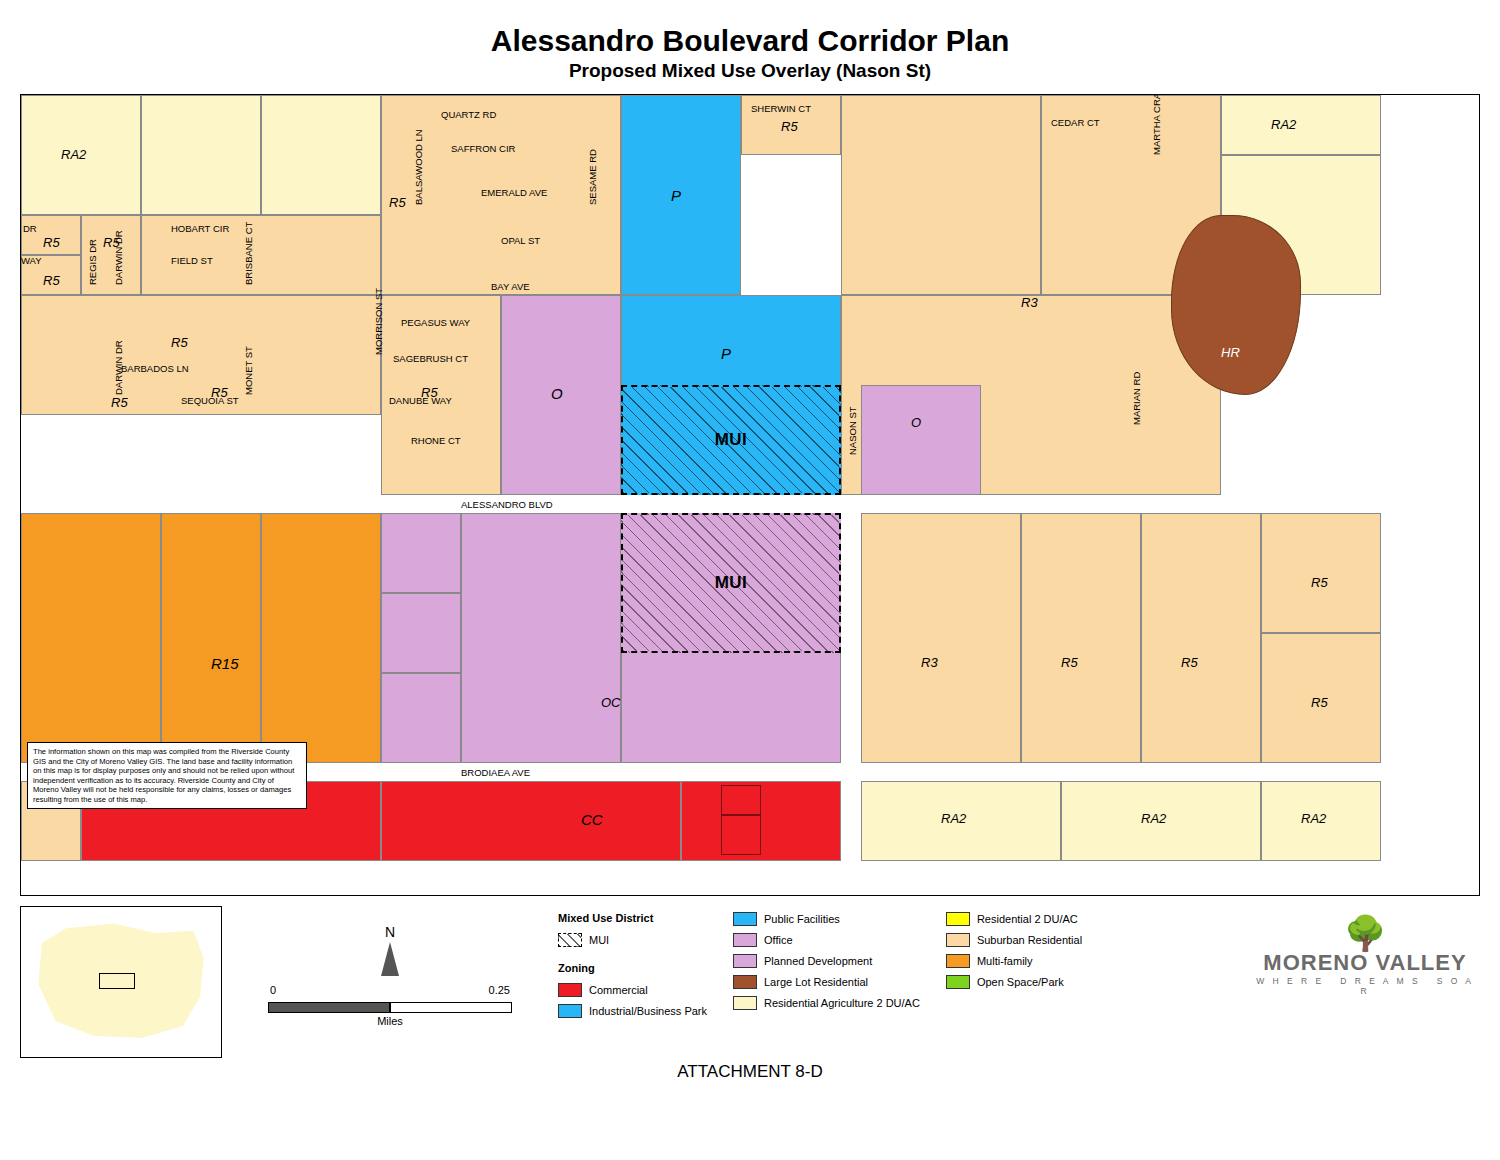Alessandro Boulevard Corridor Plan
Proposed Mixed Use Overlay (Nason St)
RA2
R5
R5
R5
R5
R5
R5
DR
WAY
REGIS DR
DARWIN DR
HOBART CIR
FIELD ST
BRISBANE CT
DARWIN DR
BARBADOS LN
SEQUOIA ST
MONET ST
R5
QUARTZ RD
SAFFRON CIR
EMERALD AVE
OPAL ST
BALSAWOOD LN
SESAME RD
BAY AVE
P
R5
SHERWIN CT
R3
CEDAR CT
MARTHA CRAWFORD S
MARIAN RD
RA2
HR
O
R5
PEGASUS WAY
SAGEBRUSH CT
DANUBE WAY
RHONE CT
MORRISON ST
P
MUI
NASON ST
O
ALESSANDRO BLVD
R15
OC
MUI
R3
R5
R5
R5
R5
BRODIAEA AVE
CC
RA2
RA2
RA2
The information shown on this map was compiled from the Riverside County GIS and the City of Moreno Valley GIS. The land base and facility information on this map is for display purposes only and should not be relied upon without independent verification as to its accuracy. Riverside County and City of Moreno Valley will not be held responsible for any claims, losses or damages resulting from the use of this map.
N
00.25
Miles
Mixed Use District
MUI
Zoning
Commercial
Industrial/Business Park
Public Facilities
Office
Planned Development
Large Lot Residential
Residential Agriculture 2 DU/AC
Residential 2 DU/AC
Suburban Residential
Multi-family
Open Space/Park
🌳
MORENO VALLEY
W H E R E D R E A M S S O A R
ATTACHMENT 8-D